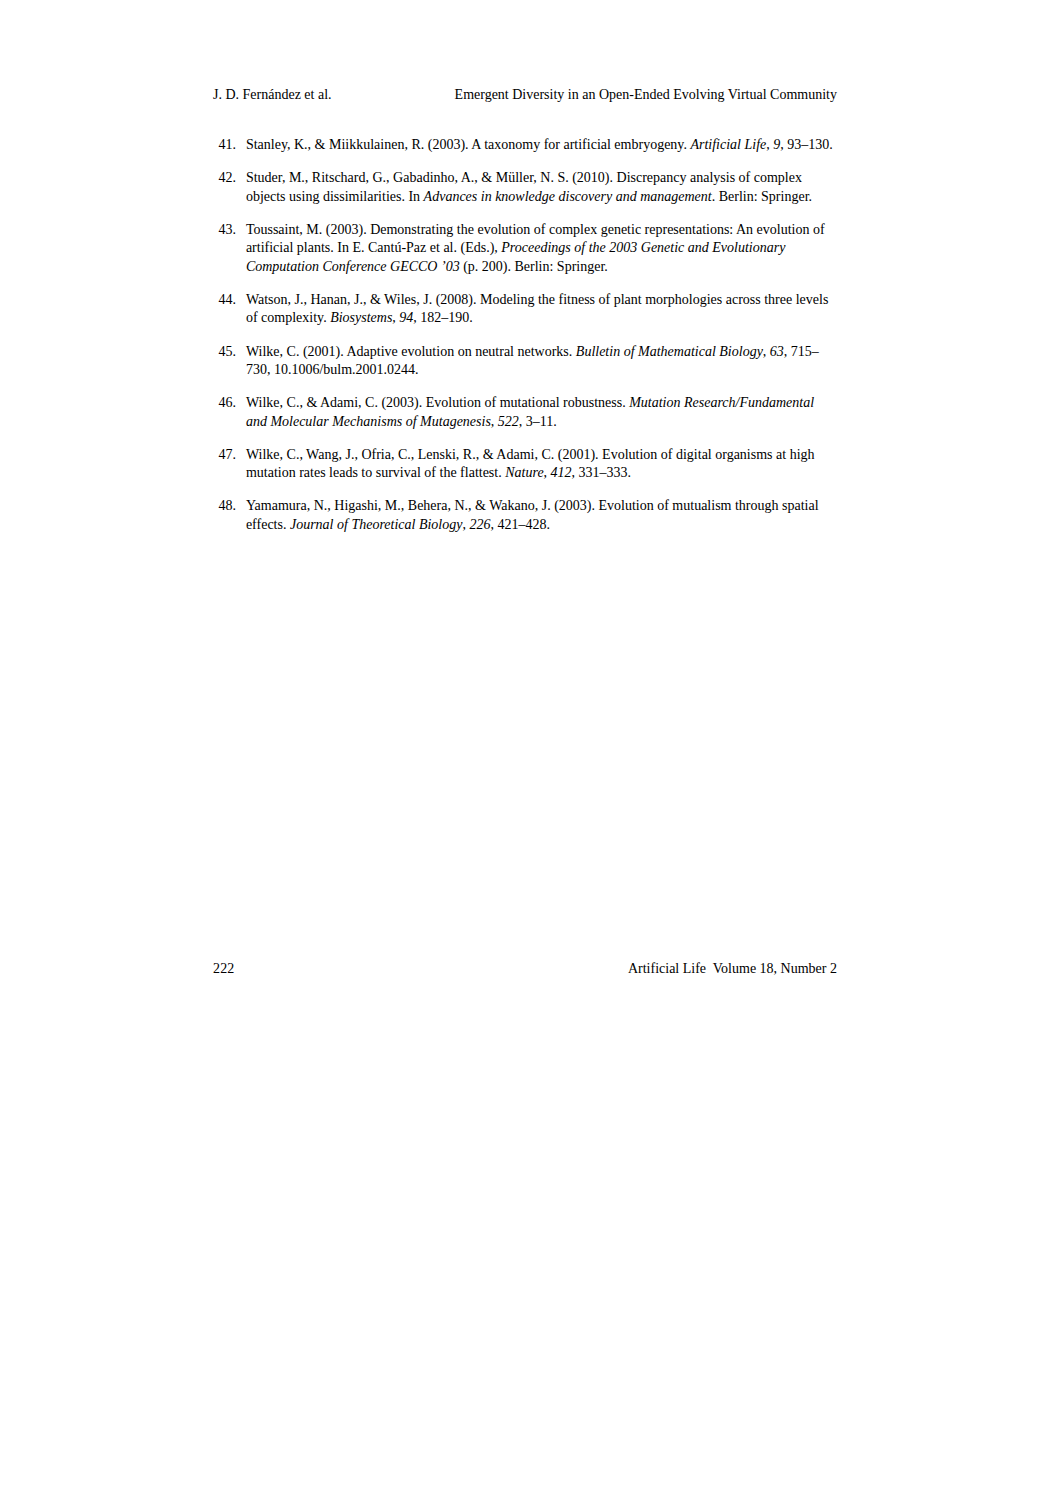J. D. Fernández et al. Emergent Diversity in an Open-Ended Evolving Virtual Community
41. Stanley, K., & Miikkulainen, R. (2003). A taxonomy for artificial embryogeny. Artificial Life, 9, 93–130.
42. Studer, M., Ritschard, G., Gabadinho, A., & Müller, N. S. (2010). Discrepancy analysis of complex objects using dissimilarities. In Advances in knowledge discovery and management. Berlin: Springer.
43. Toussaint, M. (2003). Demonstrating the evolution of complex genetic representations: An evolution of artificial plants. In E. Cantú-Paz et al. (Eds.), Proceedings of the 2003 Genetic and Evolutionary Computation Conference GECCO ’03 (p. 200). Berlin: Springer.
44. Watson, J., Hanan, J., & Wiles, J. (2008). Modeling the fitness of plant morphologies across three levels of complexity. Biosystems, 94, 182–190.
45. Wilke, C. (2001). Adaptive evolution on neutral networks. Bulletin of Mathematical Biology, 63, 715–730, 10.1006/bulm.2001.0244.
46. Wilke, C., & Adami, C. (2003). Evolution of mutational robustness. Mutation Research/Fundamental and Molecular Mechanisms of Mutagenesis, 522, 3–11.
47. Wilke, C., Wang, J., Ofria, C., Lenski, R., & Adami, C. (2001). Evolution of digital organisms at high mutation rates leads to survival of the flattest. Nature, 412, 331–333.
48. Yamamura, N., Higashi, M., Behera, N., & Wakano, J. (2003). Evolution of mutualism through spatial effects. Journal of Theoretical Biology, 226, 421–428.
222 Artificial Life Volume 18, Number 2